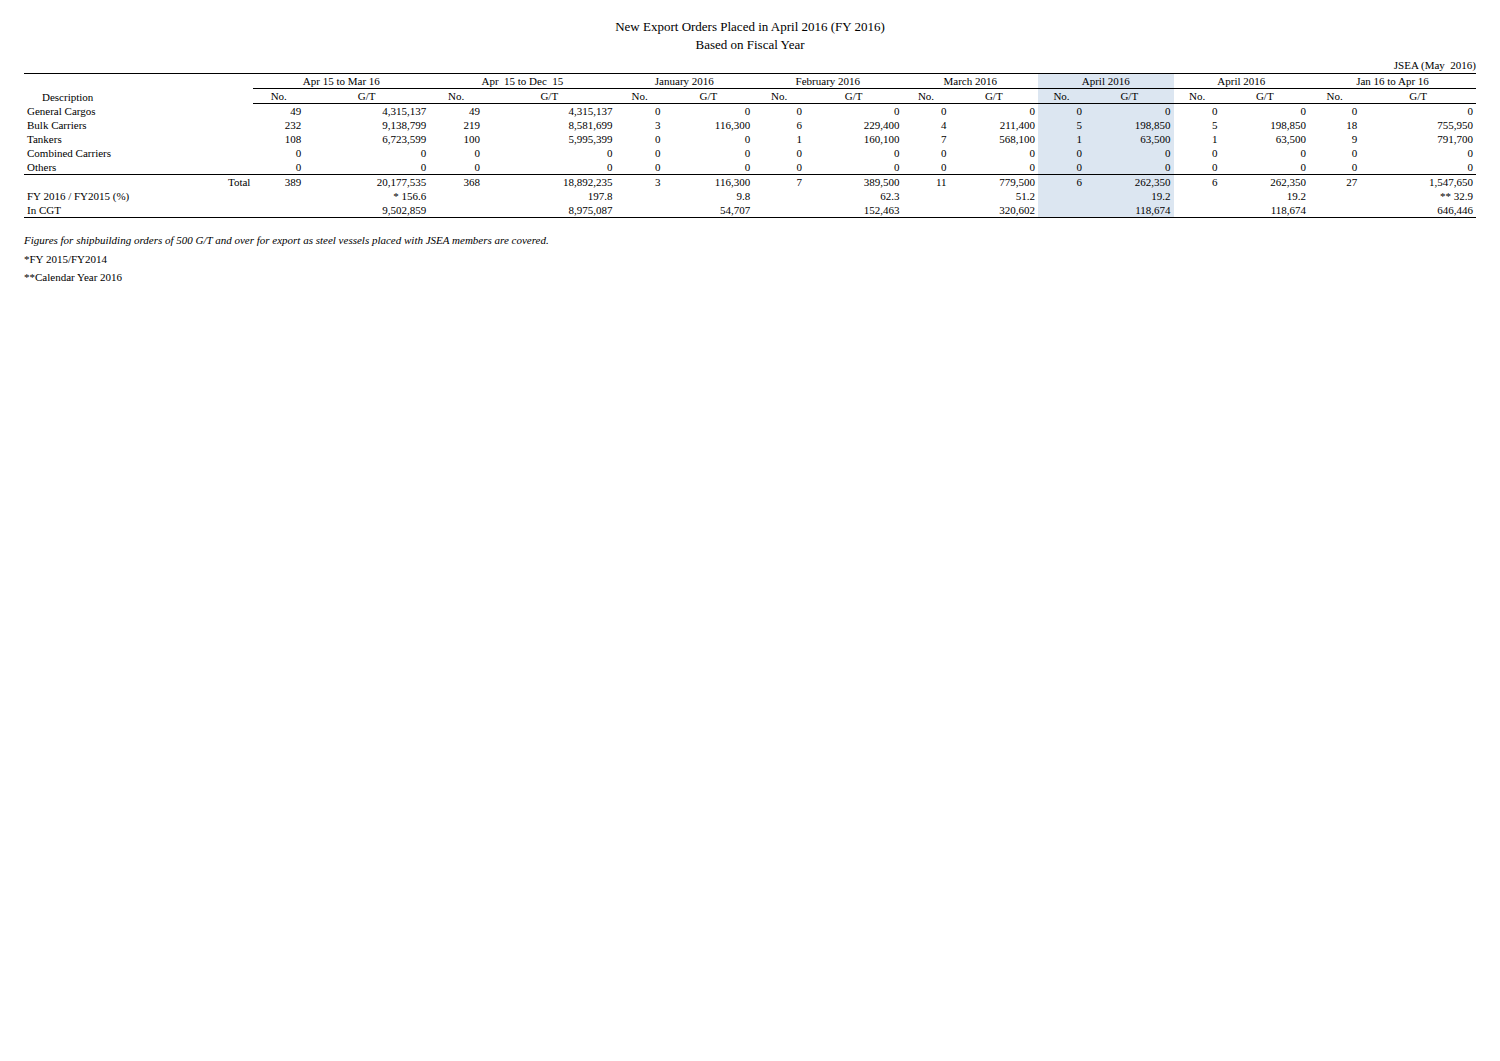New Export Orders Placed in April 2016 (FY 2016)
Based on Fiscal Year
JSEA (May 2016)
| Description | Apr 15 to Mar 16 | Apr 15 to Dec 15 | January 2016 | February 2016 | March 2016 | April 2016 | April 2016 | Jan 16 to Apr 16 |
| --- | --- | --- | --- | --- | --- | --- | --- | --- |
| No. | G/T | No. | G/T | No. | G/T | No. | G/T | No. | G/T | No. | G/T | No. | G/T | No. | G/T |
| General Cargos | 49 | 4,315,137 | 49 | 4,315,137 | 0 | 0 | 0 | 0 | 0 | 0 | 0 | 0 | 0 | 0 | 0 | 0 |
| Bulk Carriers | 232 | 9,138,799 | 219 | 8,581,699 | 3 | 116,300 | 6 | 229,400 | 4 | 211,400 | 5 | 198,850 | 5 | 198,850 | 18 | 755,950 |
| Tankers | 108 | 6,723,599 | 100 | 5,995,399 | 0 | 0 | 1 | 160,100 | 7 | 568,100 | 1 | 63,500 | 1 | 63,500 | 9 | 791,700 |
| Combined Carriers | 0 | 0 | 0 | 0 | 0 | 0 | 0 | 0 | 0 | 0 | 0 | 0 | 0 | 0 | 0 | 0 |
| Others | 0 | 0 | 0 | 0 | 0 | 0 | 0 | 0 | 0 | 0 | 0 | 0 | 0 | 0 | 0 | 0 |
| Total | 389 | 20,177,535 | 368 | 18,892,235 | 3 | 116,300 | 7 | 389,500 | 11 | 779,500 | 6 | 262,350 | 6 | 262,350 | 27 | 1,547,650 |
| FY 2016 / FY2015 (%) | | * 156.6 | | 197.8 | | 9.8 | | 62.3 | | 51.2 | | 19.2 | | 19.2 | | ** 32.9 |
| In CGT | | 9,502,859 | | 8,975,087 | | 54,707 | | 152,463 | | 320,602 | | 118,674 | | 118,674 | | 646,446 |
Figures for shipbuilding orders of 500 G/T and over for export as steel vessels placed with JSEA members are covered.
*FY 2015/FY2014
**Calendar Year 2016